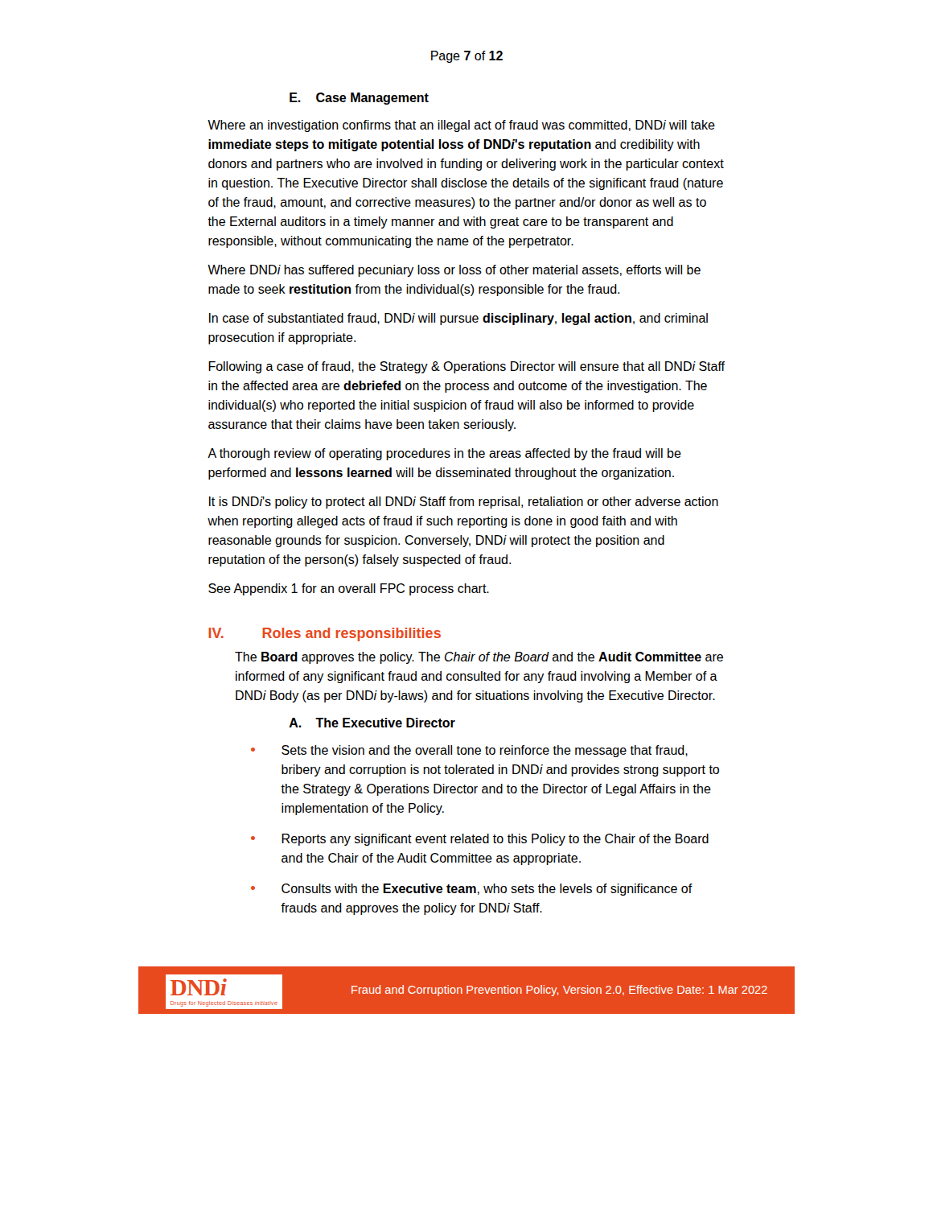Page 7 of 12
E. Case Management
Where an investigation confirms that an illegal act of fraud was committed, DNDi will take immediate steps to mitigate potential loss of DNDi's reputation and credibility with donors and partners who are involved in funding or delivering work in the particular context in question. The Executive Director shall disclose the details of the significant fraud (nature of the fraud, amount, and corrective measures) to the partner and/or donor as well as to the External auditors in a timely manner and with great care to be transparent and responsible, without communicating the name of the perpetrator.
Where DNDi has suffered pecuniary loss or loss of other material assets, efforts will be made to seek restitution from the individual(s) responsible for the fraud.
In case of substantiated fraud, DNDi will pursue disciplinary, legal action, and criminal prosecution if appropriate.
Following a case of fraud, the Strategy & Operations Director will ensure that all DNDi Staff in the affected area are debriefed on the process and outcome of the investigation. The individual(s) who reported the initial suspicion of fraud will also be informed to provide assurance that their claims have been taken seriously.
A thorough review of operating procedures in the areas affected by the fraud will be performed and lessons learned will be disseminated throughout the organization.
It is DNDi's policy to protect all DNDi Staff from reprisal, retaliation or other adverse action when reporting alleged acts of fraud if such reporting is done in good faith and with reasonable grounds for suspicion. Conversely, DNDi will protect the position and reputation of the person(s) falsely suspected of fraud.
See Appendix 1 for an overall FPC process chart.
IV. Roles and responsibilities
The Board approves the policy. The Chair of the Board and the Audit Committee are informed of any significant fraud and consulted for any fraud involving a Member of a DNDi Body (as per DNDi by-laws) and for situations involving the Executive Director.
A. The Executive Director
Sets the vision and the overall tone to reinforce the message that fraud, bribery and corruption is not tolerated in DNDi and provides strong support to the Strategy & Operations Director and to the Director of Legal Affairs in the implementation of the Policy.
Reports any significant event related to this Policy to the Chair of the Board and the Chair of the Audit Committee as appropriate.
Consults with the Executive team, who sets the levels of significance of frauds and approves the policy for DNDi Staff.
DNDi
Drugs for Neglected Diseases initiative
Fraud and Corruption Prevention Policy, Version 2.0, Effective Date: 1 Mar 2022